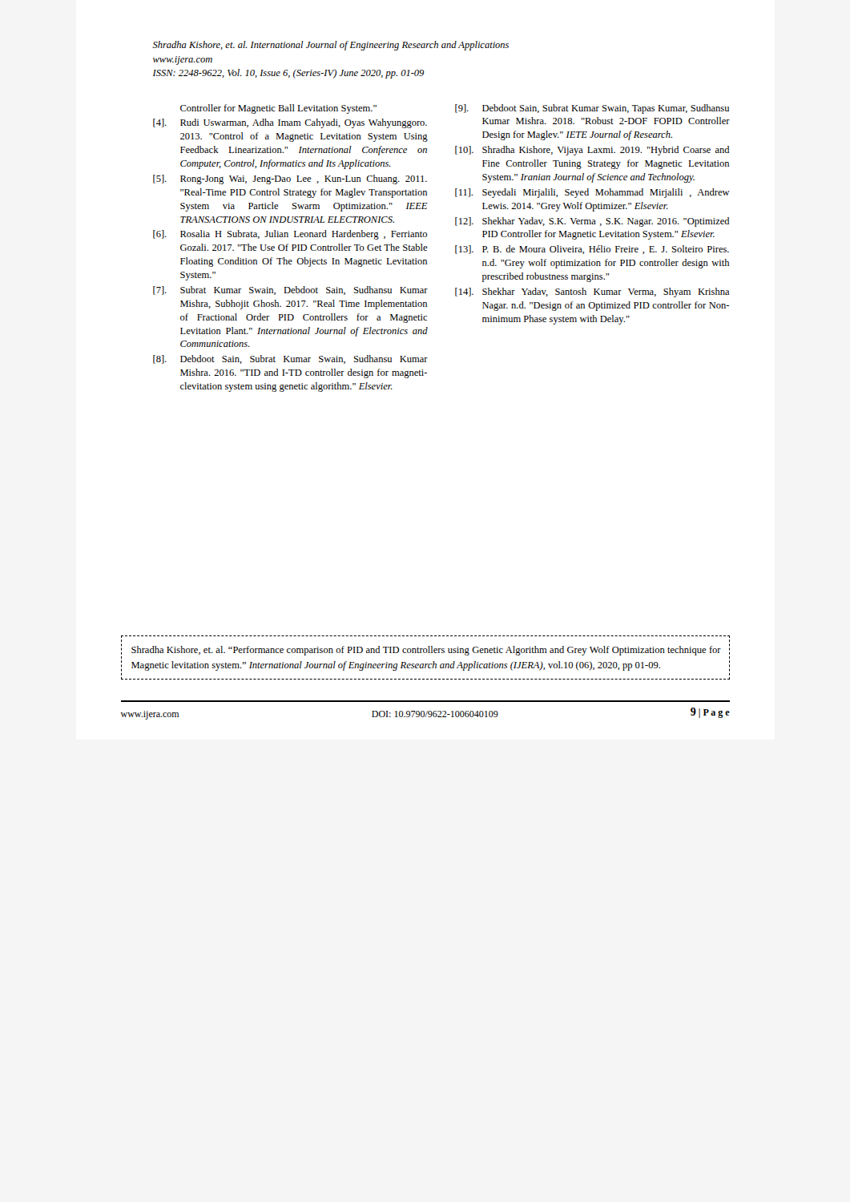Shradha Kishore, et. al. International Journal of Engineering Research and Applications www.ijera.com ISSN: 2248-9622, Vol. 10, Issue 6, (Series-IV) June 2020, pp. 01-09
Controller for Magnetic Ball Levitation System."
[4]. Rudi Uswarman, Adha Imam Cahyadi, Oyas Wahyunggoro. 2013. "Control of a Magnetic Levitation System Using Feedback Linearization." International Conference on Computer, Control, Informatics and Its Applications.
[5]. Rong-Jong Wai, Jeng-Dao Lee , Kun-Lun Chuang. 2011. "Real-Time PID Control Strategy for Maglev Transportation System via Particle Swarm Optimization." IEEE TRANSACTIONS ON INDUSTRIAL ELECTRONICS.
[6]. Rosalia H Subrata, Julian Leonard Hardenberg , Ferrianto Gozali. 2017. "The Use Of PID Controller To Get The Stable Floating Condition Of The Objects In Magnetic Levitation System."
[7]. Subrat Kumar Swain, Debdoot Sain, Sudhansu Kumar Mishra, Subhojit Ghosh. 2017. "Real Time Implementation of Fractional Order PID Controllers for a Magnetic Levitation Plant." International Journal of Electronics and Communications.
[8]. Debdoot Sain, Subrat Kumar Swain, Sudhansu Kumar Mishra. 2016. "TID and I-TD controller design for magneticlevitation system using genetic algorithm." Elsevier.
[9]. Debdoot Sain, Subrat Kumar Swain, Tapas Kumar, Sudhansu Kumar Mishra. 2018. "Robust 2-DOF FOPID Controller Design for Maglev." IETE Journal of Research.
[10]. Shradha Kishore, Vijaya Laxmi. 2019. "Hybrid Coarse and Fine Controller Tuning Strategy for Magnetic Levitation System." Iranian Journal of Science and Technology.
[11]. Seyedali Mirjalili, Seyed Mohammad Mirjalili , Andrew Lewis. 2014. "Grey Wolf Optimizer." Elsevier.
[12]. Shekhar Yadav, S.K. Verma , S.K. Nagar. 2016. "Optimized PID Controller for Magnetic Levitation System." Elsevier.
[13]. P. B. de Moura Oliveira, Hélio Freire , E. J. Solteiro Pires. n.d. "Grey wolf optimization for PID controller design with prescribed robustness margins."
[14]. Shekhar Yadav, Santosh Kumar Verma, Shyam Krishna Nagar. n.d. "Design of an Optimized PID controller for Non-minimum Phase system with Delay."
Shradha Kishore, et. al. “Performance comparison of PID and TID controllers using Genetic Algorithm and Grey Wolf Optimization technique for Magnetic levitation system.” International Journal of Engineering Research and Applications (IJERA), vol.10 (06), 2020, pp 01-09.
www.ijera.com
DOI: 10.9790/9622-1006040109
9 | P a g e